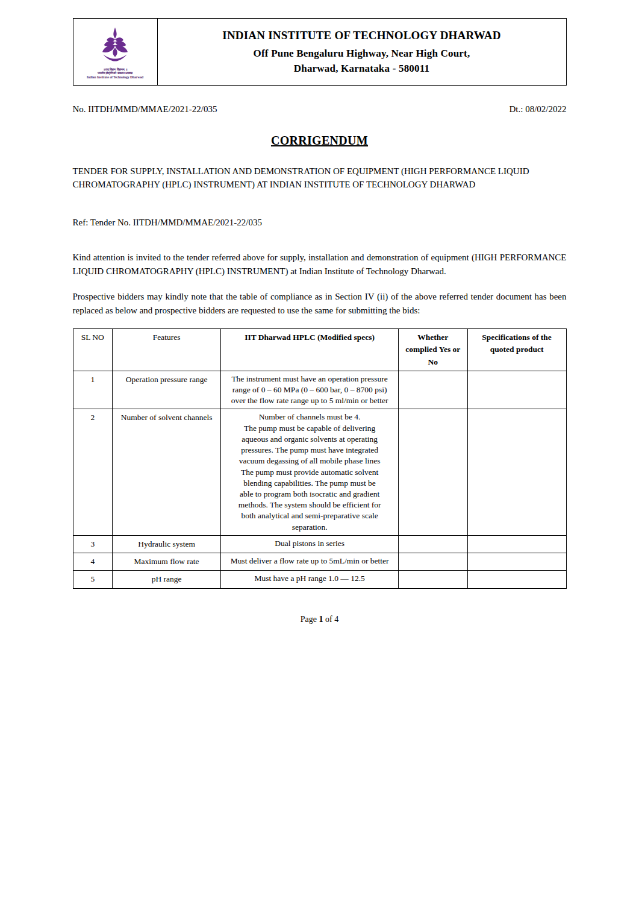॥ तत् विज्ञान विज्ञानम् ॥
भारतीय प्रौद्योगिकी संस्थान धारवाड
Indian Institute of Technology Dharwad
INDIAN INSTITUTE OF TECHNOLOGY DHARWAD
Off Pune Bengaluru Highway, Near High Court,
Dharwad, Karnataka - 580011
No. IITDH/MMD/MMAE/2021-22/035 Dt.: 08/02/2022
CORRIGENDUM
TENDER FOR SUPPLY, INSTALLATION AND DEMONSTRATION OF EQUIPMENT (HIGH PERFORMANCE LIQUID CHROMATOGRAPHY (HPLC) INSTRUMENT) AT INDIAN INSTITUTE OF TECHNOLOGY DHARWAD
Ref: Tender No. IITDH/MMD/MMAE/2021-22/035
Kind attention is invited to the tender referred above for supply, installation and demonstration of equipment (HIGH PERFORMANCE LIQUID CHROMATOGRAPHY (HPLC) INSTRUMENT) at Indian Institute of Technology Dharwad.
Prospective bidders may kindly note that the table of compliance as in Section IV (ii) of the above referred tender document has been replaced as below and prospective bidders are requested to use the same for submitting the bids:
| SL NO | Features | IIT Dharwad HPLC (Modified specs) | Whether complied Yes or No | Specifications of the quoted product |
| --- | --- | --- | --- | --- |
| 1 | Operation pressure range | The instrument must have an operation pressure range of 0 – 60 MPa (0 – 600 bar, 0 – 8700 psi) over the flow rate range up to 5 ml/min or better | | |
| 2 | Number of solvent channels | Number of channels must be 4. The pump must be capable of delivering aqueous and organic solvents at operating pressures. The pump must have integrated vacuum degassing of all mobile phase lines The pump must provide automatic solvent blending capabilities. The pump must be able to program both isocratic and gradient methods. The system should be efficient for both analytical and semi-preparative scale separation. | | |
| 3 | Hydraulic system | Dual pistons in series | | |
| 4 | Maximum flow rate | Must deliver a flow rate up to 5mL/min or better | | |
| 5 | pH range | Must have a pH range 1.0 — 12.5 | | |
Page 1 of 4